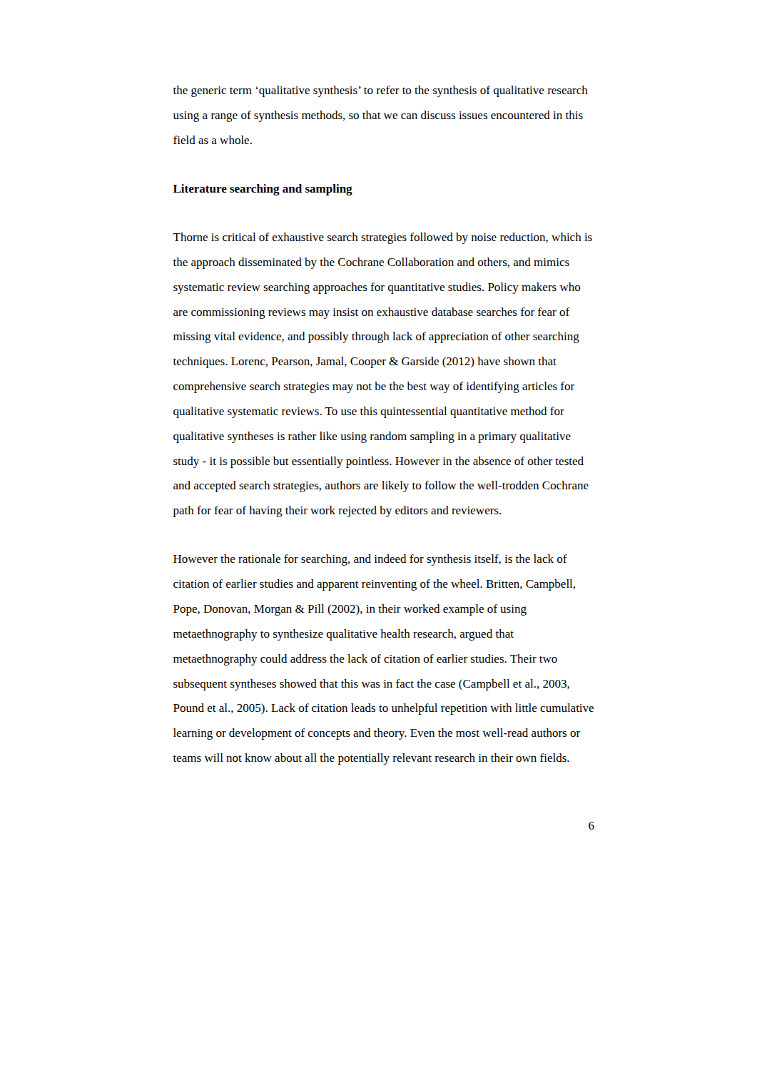the generic term ‘qualitative synthesis’ to refer to the synthesis of qualitative research using a range of synthesis methods, so that we can discuss issues encountered in this field as a whole.
Literature searching and sampling
Thorne is critical of exhaustive search strategies followed by noise reduction, which is the approach disseminated by the Cochrane Collaboration and others, and mimics systematic review searching approaches for quantitative studies. Policy makers who are commissioning reviews may insist on exhaustive database searches for fear of missing vital evidence, and possibly through lack of appreciation of other searching techniques. Lorenc, Pearson, Jamal, Cooper & Garside (2012) have shown that comprehensive search strategies may not be the best way of identifying articles for qualitative systematic reviews. To use this quintessential quantitative method for qualitative syntheses is rather like using random sampling in a primary qualitative study - it is possible but essentially pointless. However in the absence of other tested and accepted search strategies, authors are likely to follow the well-trodden Cochrane path for fear of having their work rejected by editors and reviewers.
However the rationale for searching, and indeed for synthesis itself, is the lack of citation of earlier studies and apparent reinventing of the wheel. Britten, Campbell, Pope, Donovan, Morgan & Pill (2002), in their worked example of using metaethnography to synthesize qualitative health research, argued that metaethnography could address the lack of citation of earlier studies. Their two subsequent syntheses showed that this was in fact the case (Campbell et al., 2003, Pound et al., 2005). Lack of citation leads to unhelpful repetition with little cumulative learning or development of concepts and theory. Even the most well-read authors or teams will not know about all the potentially relevant research in their own fields.
6